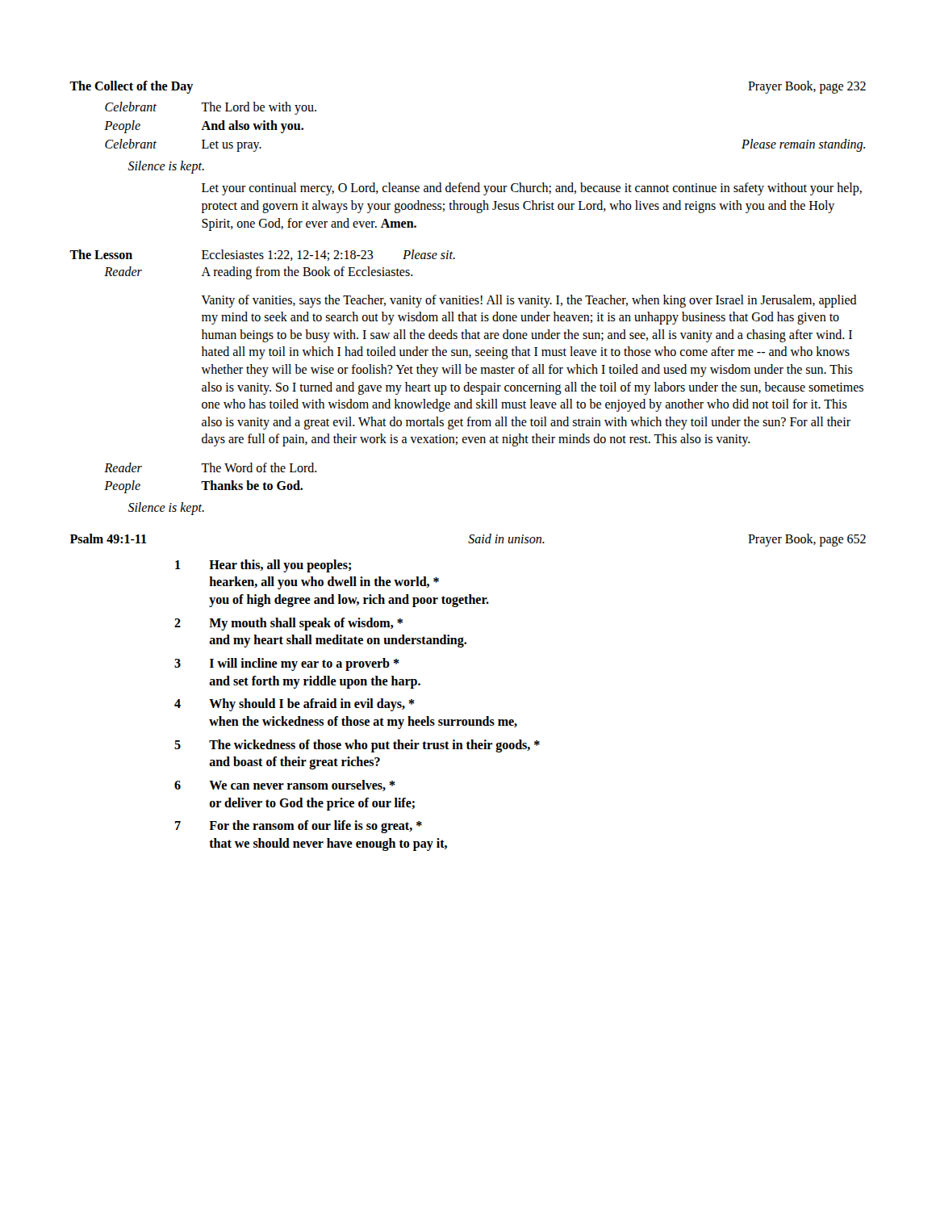The Collect of the Day Prayer Book, page 232
Celebrant The Lord be with you.
People And also with you.
Celebrant Let us pray. Please remain standing.
Silence is kept.
Let your continual mercy, O Lord, cleanse and defend your Church; and, because it cannot continue in safety without your help, protect and govern it always by your goodness; through Jesus Christ our Lord, who lives and reigns with you and the Holy Spirit, one God, for ever and ever. Amen.
The Lesson Ecclesiastes 1:22, 12-14; 2:18-23 Please sit.
Reader A reading from the Book of Ecclesiastes.
Vanity of vanities, says the Teacher, vanity of vanities! All is vanity. I, the Teacher, when king over Israel in Jerusalem, applied my mind to seek and to search out by wisdom all that is done under heaven; it is an unhappy business that God has given to human beings to be busy with. I saw all the deeds that are done under the sun; and see, all is vanity and a chasing after wind. I hated all my toil in which I had toiled under the sun, seeing that I must leave it to those who come after me -- and who knows whether they will be wise or foolish? Yet they will be master of all for which I toiled and used my wisdom under the sun. This also is vanity. So I turned and gave my heart up to despair concerning all the toil of my labors under the sun, because sometimes one who has toiled with wisdom and knowledge and skill must leave all to be enjoyed by another who did not toil for it. This also is vanity and a great evil. What do mortals get from all the toil and strain with which they toil under the sun? For all their days are full of pain, and their work is a vexation; even at night their minds do not rest. This also is vanity.
Reader The Word of the Lord.
People Thanks be to God.
Silence is kept.
Psalm 49:1-11 Said in unison. Prayer Book, page 652
1 Hear this, all you peoples;
hearken, all you who dwell in the world, *
you of high degree and low, rich and poor together.
2 My mouth shall speak of wisdom, *
and my heart shall meditate on understanding.
3 I will incline my ear to a proverb *
and set forth my riddle upon the harp.
4 Why should I be afraid in evil days, *
when the wickedness of those at my heels surrounds me,
5 The wickedness of those who put their trust in their goods, *
and boast of their great riches?
6 We can never ransom ourselves, *
or deliver to God the price of our life;
7 For the ransom of our life is so great, *
that we should never have enough to pay it,